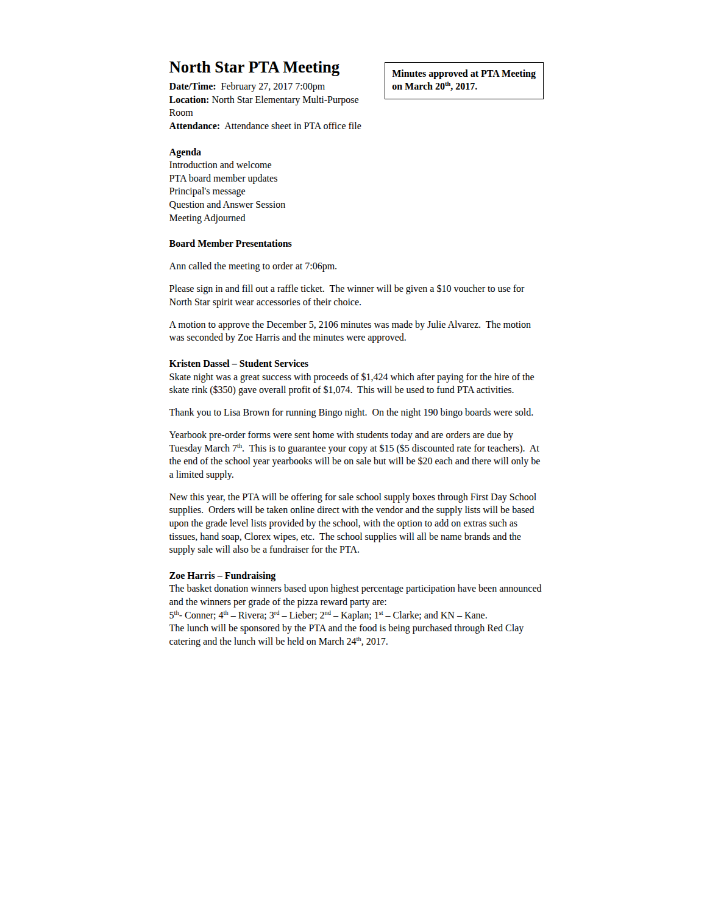North Star PTA Meeting
Date/Time: February 27, 2017 7:00pm
Location: North Star Elementary Multi-Purpose Room
Attendance: Attendance sheet in PTA office file
Minutes approved at PTA Meeting on March 20th, 2017.
Agenda
Introduction and welcome
PTA board member updates
Principal's message
Question and Answer Session
Meeting Adjourned
Board Member Presentations
Ann called the meeting to order at 7:06pm.
Please sign in and fill out a raffle ticket. The winner will be given a $10 voucher to use for North Star spirit wear accessories of their choice.
A motion to approve the December 5, 2106 minutes was made by Julie Alvarez. The motion was seconded by Zoe Harris and the minutes were approved.
Kristen Dassel – Student Services
Skate night was a great success with proceeds of $1,424 which after paying for the hire of the skate rink ($350) gave overall profit of $1,074. This will be used to fund PTA activities.
Thank you to Lisa Brown for running Bingo night. On the night 190 bingo boards were sold.
Yearbook pre-order forms were sent home with students today and are orders are due by Tuesday March 7th. This is to guarantee your copy at $15 ($5 discounted rate for teachers). At the end of the school year yearbooks will be on sale but will be $20 each and there will only be a limited supply.
New this year, the PTA will be offering for sale school supply boxes through First Day School supplies. Orders will be taken online direct with the vendor and the supply lists will be based upon the grade level lists provided by the school, with the option to add on extras such as tissues, hand soap, Clorex wipes, etc. The school supplies will all be name brands and the supply sale will also be a fundraiser for the PTA.
Zoe Harris – Fundraising
The basket donation winners based upon highest percentage participation have been announced and the winners per grade of the pizza reward party are:
5th- Conner; 4th – Rivera; 3rd – Lieber; 2nd – Kaplan; 1st – Clarke; and KN – Kane.
The lunch will be sponsored by the PTA and the food is being purchased through Red Clay catering and the lunch will be held on March 24th, 2017.